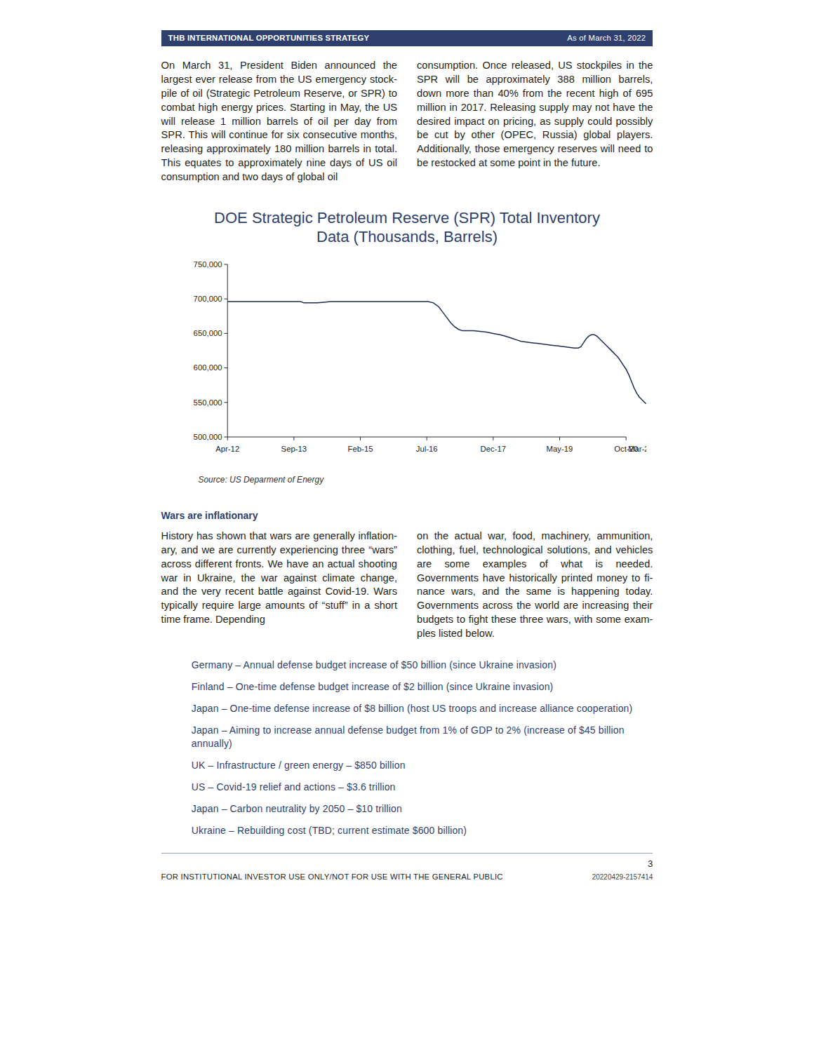THB INTERNATIONAL OPPORTUNITIES STRATEGY
As of March 31, 2022
On March 31, President Biden announced the largest ever release from the US emergency stockpile of oil (Strategic Petroleum Reserve, or SPR) to combat high energy prices. Starting in May, the US will release 1 million barrels of oil per day from SPR. This will continue for six consecutive months, releasing approximately 180 million barrels in total. This equates to approximately nine days of US oil consumption and two days of global oil
consumption. Once released, US stockpiles in the SPR will be approximately 388 million barrels, down more than 40% from the recent high of 695 million in 2017. Releasing supply may not have the desired impact on pricing, as supply could possibly be cut by other (OPEC, Russia) global players. Additionally, those emergency reserves will need to be restocked at some point in the future.
DOE Strategic Petroleum Reserve (SPR) Total Inventory
Data (Thousands, Barrels)
750,000 700,000 650,000 600,000 550,000 500,000 Apr-12 Sep-13 Feb-15 Jul-16 Dec-17 May-19 Oct-20 Mar-22
Source: US Deparment of Energy
Wars are inflationary
History has shown that wars are generally inflationary, and we are currently experiencing three “wars” across different fronts. We have an actual shooting war in Ukraine, the war against climate change, and the very recent battle against Covid-19. Wars typically require large amounts of “stuff” in a short time frame. Depending
on the actual war, food, machinery, ammunition, clothing, fuel, technological solutions, and vehicles are some examples of what is needed. Governments have historically printed money to finance wars, and the same is happening today. Governments across the world are increasing their budgets to fight these three wars, with some examples listed below.
Germany – Annual defense budget increase of $50 billion (since Ukraine invasion)
Finland – One-time defense budget increase of $2 billion (since Ukraine invasion)
Japan – One-time defense increase of $8 billion (host US troops and increase alliance cooperation)
Japan – Aiming to increase annual defense budget from 1% of GDP to 2% (increase of $45 billion annually)
UK – Infrastructure / green energy – $850 billion
US – Covid-19 relief and actions – $3.6 trillion
Japan – Carbon neutrality by 2050 – $10 trillion
Ukraine – Rebuilding cost (TBD; current estimate $600 billion)
FOR INSTITUTIONAL INVESTOR USE ONLY/NOT FOR USE WITH THE GENERAL PUBLIC
3
20220429-2157414